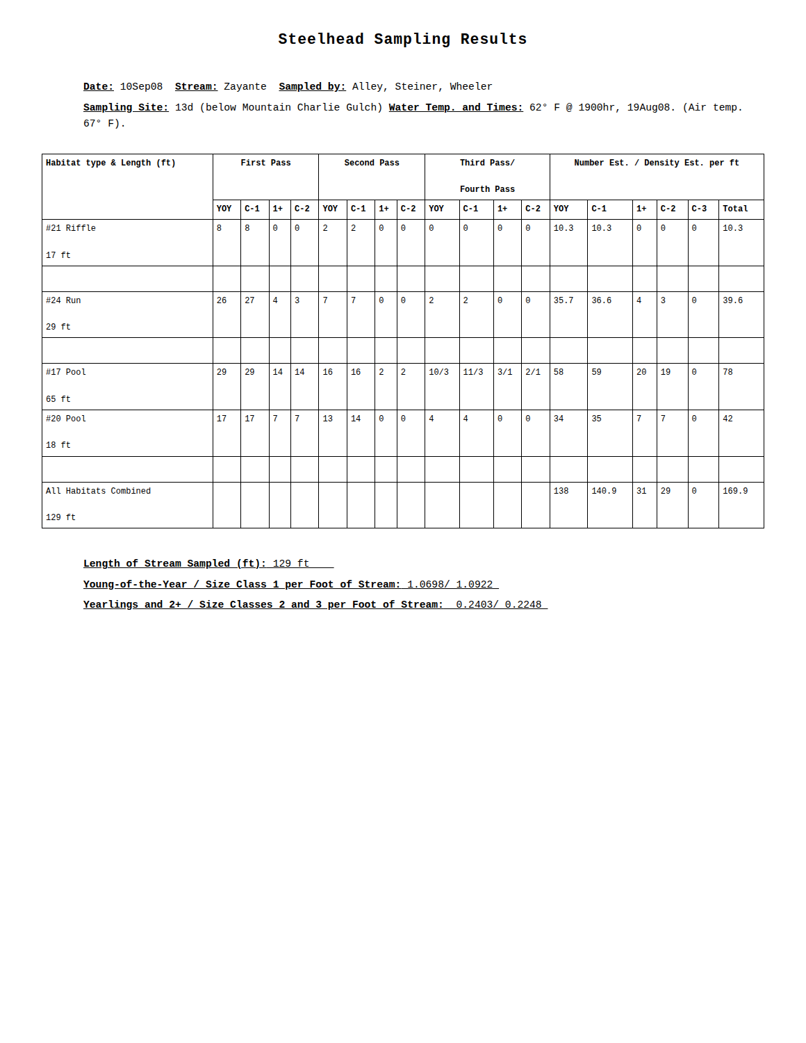Steelhead Sampling Results
Date: 10Sep08 Stream: Zayante Sampled by: Alley, Steiner, Wheeler
Sampling Site: 13d (below Mountain Charlie Gulch) Water Temp. and Times: 62° F @ 1900hr, 19Aug08. (Air temp. 67° F).
| Habitat type & Length (ft) | First Pass | Second Pass | Third Pass/ Fourth Pass | Number Est. / Density Est. per ft |
| --- | --- | --- | --- | --- |
| YOY | C-1 | 1+ | C-2 | YOY | C-1 | 1+ | C-2 | YOY | C-1 | 1+ | C-2 | YOY | C-1 | 1+ | C-2 | C-3 | Total |
| #21 Riffle 17 ft | 8 | 8 | 0 | 0 | 2 | 2 | 0 | 0 | 0 | 0 | 0 | 0 | 10.3 | 10.3 | 0 | 0 | 0 | 10.3 |
| #24 Run 29 ft | 26 | 27 | 4 | 3 | 7 | 7 | 0 | 0 | 2 | 2 | 0 | 0 | 35.7 | 36.6 | 4 | 3 | 0 | 39.6 |
| #17 Pool 65 ft | 29 | 29 | 14 | 14 | 16 | 16 | 2 | 2 | 10/3 | 11/3 | 3/1 | 2/1 | 58 | 59 | 20 | 19 | 0 | 78 |
| #20 Pool 18 ft | 17 | 17 | 7 | 7 | 13 | 14 | 0 | 0 | 4 | 4 | 0 | 0 | 34 | 35 | 7 | 7 | 0 | 42 |
| All Habitats Combined 129 ft | | | | | | | | | | | | | 138 | 140.9 | 31 | 29 | 0 | 169.9 |
Length of Stream Sampled (ft): 129 ft
Young-of-the-Year / Size Class 1 per Foot of Stream: 1.0698/ 1.0922
Yearlings and 2+ / Size Classes 2 and 3 per Foot of Stream: 0.2403/ 0.2248